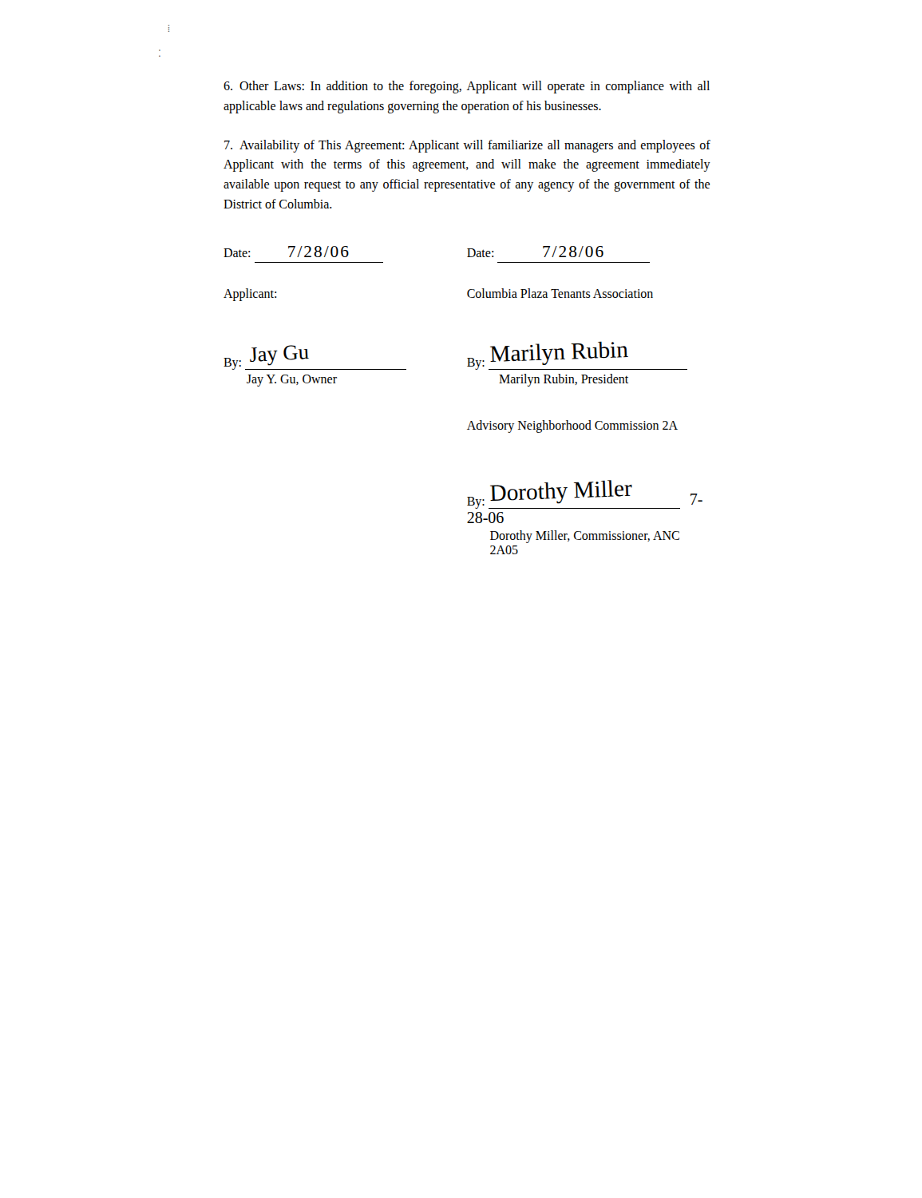⁞ ⁚
6. Other Laws: In addition to the foregoing, Applicant will operate in compliance with all applicable laws and regulations governing the operation of his businesses.
7. Availability of This Agreement: Applicant will familiarize all managers and employees of Applicant with the terms of this agreement, and will make the agreement immediately available upon request to any official representative of any agency of the government of the District of Columbia.
| Date: 7/28/06 Applicant: By: Jay Gu Jay Y. Gu, Owner | Date: 7/28/06 Columbia Plaza Tenants Association By: Marilyn Rubin Marilyn Rubin, President Advisory Neighborhood Commission 2A By: Dorothy Miller 7-28-06 Dorothy Miller, Commissioner, ANC 2A05 |